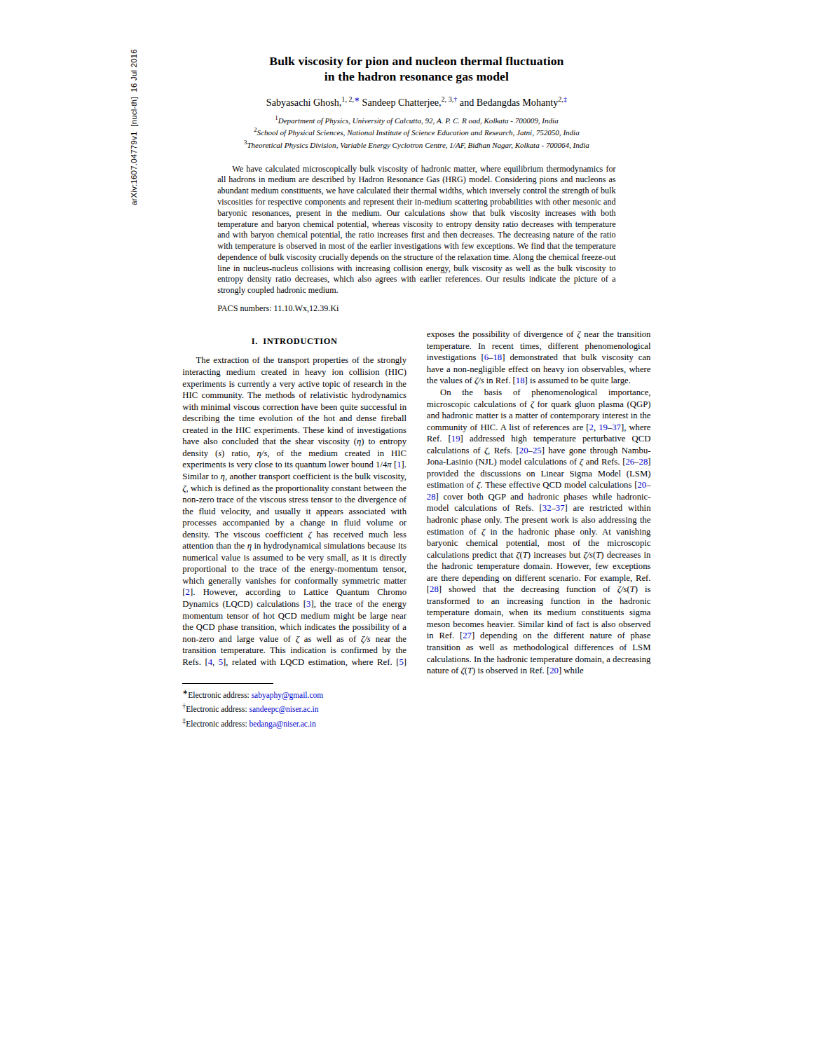arXiv:1607.04779v1 [nucl-th] 16 Jul 2016
Bulk viscosity for pion and nucleon thermal fluctuation
in the hadron resonance gas model
Sabyasachi Ghosh,1, 2,∗ Sandeep Chatterjee,2, 3,† and Bedangdas Mohanty2,‡
1Department of Physics, University of Calcutta, 92, A. P. C. R oad, Kolkata - 700009, India
2School of Physical Sciences, National Institute of Science Education and Research, Jatni, 752050, India
3Theoretical Physics Division, Variable Energy Cyclotron Centre, 1/AF, Bidhan Nagar, Kolkata - 700064, India
We have calculated microscopically bulk viscosity of hadronic matter, where equilibrium thermodynamics for all hadrons in medium are described by Hadron Resonance Gas (HRG) model. Considering pions and nucleons as abundant medium constituents, we have calculated their thermal widths, which inversely control the strength of bulk viscosities for respective components and represent their in-medium scattering probabilities with other mesonic and baryonic resonances, present in the medium. Our calculations show that bulk viscosity increases with both temperature and baryon chemical potential, whereas viscosity to entropy density ratio decreases with temperature and with baryon chemical potential, the ratio increases first and then decreases. The decreasing nature of the ratio with temperature is observed in most of the earlier investigations with few exceptions. We find that the temperature dependence of bulk viscosity crucially depends on the structure of the relaxation time. Along the chemical freeze-out line in nucleus-nucleus collisions with increasing collision energy, bulk viscosity as well as the bulk viscosity to entropy density ratio decreases, which also agrees with earlier references. Our results indicate the picture of a strongly coupled hadronic medium.
PACS numbers: 11.10.Wx,12.39.Ki
I. Introduction
The extraction of the transport properties of the strongly interacting medium created in heavy ion collision (HIC) experiments is currently a very active topic of research in the HIC community. The methods of relativistic hydrodynamics with minimal viscous correction have been quite successful in describing the time evolution of the hot and dense fireball created in the HIC experiments. These kind of investigations have also concluded that the shear viscosity (η) to entropy density (s) ratio, η/s, of the medium created in HIC experiments is very close to its quantum lower bound 1/4π [1]. Similar to η, another transport coefficient is the bulk viscosity, ζ, which is defined as the proportionality constant between the non-zero trace of the viscous stress tensor to the divergence of the fluid velocity, and usually it appears associated with processes accompanied by a change in fluid volume or density. The viscous coefficient ζ has received much less attention than the η in hydrodynamical simulations because its numerical value is assumed to be very small, as it is directly proportional to the trace of the energy-momentum tensor, which generally vanishes for conformally symmetric matter [2]. However, according to Lattice Quantum Chromo Dynamics (LQCD) calculations [3], the trace of the energy momentum tensor of hot QCD medium might be large near the QCD phase transition, which indicates the possibility of a non-zero and large value of ζ as well as of ζ/s near the transition temperature. This indication is confirmed by the Refs. [4, 5], related with LQCD estimation, where Ref. [5] exposes the possibility of divergence of ζ near the transition temperature. In recent times, different phenomenological investigations [6–18] demonstrated that bulk viscosity can have a non-negligible effect on heavy ion observables, where the values of ζ/s in Ref. [18] is assumed to be quite large.
On the basis of phenomenological importance, microscopic calculations of ζ for quark gluon plasma (QGP) and hadronic matter is a matter of contemporary interest in the community of HIC. A list of references are [2, 19–37], where Ref. [19] addressed high temperature perturbative QCD calculations of ζ, Refs. [20–25] have gone through Nambu-Jona-Lasinio (NJL) model calculations of ζ and Refs. [26–28] provided the discussions on Linear Sigma Model (LSM) estimation of ζ. These effective QCD model calculations [20–28] cover both QGP and hadronic phases while hadronic-model calculations of Refs. [32–37] are restricted within hadronic phase only. The present work is also addressing the estimation of ζ in the hadronic phase only. At vanishing baryonic chemical potential, most of the microscopic calculations predict that ζ(T) increases but ζ/s(T) decreases in the hadronic temperature domain. However, few exceptions are there depending on different scenario. For example, Ref. [28] showed that the decreasing function of ζ/s(T) is transformed to an increasing function in the hadronic temperature domain, when its medium constituents sigma meson becomes heavier. Similar kind of fact is also observed in Ref. [27] depending on the different nature of phase transition as well as methodological differences of LSM calculations. In the hadronic temperature domain, a decreasing nature of ζ(T) is observed in Ref. [20] while
∗Electronic address: sabyaphy@gmail.com
†Electronic address: sandeepc@niser.ac.in
‡Electronic address: bedanga@niser.ac.in